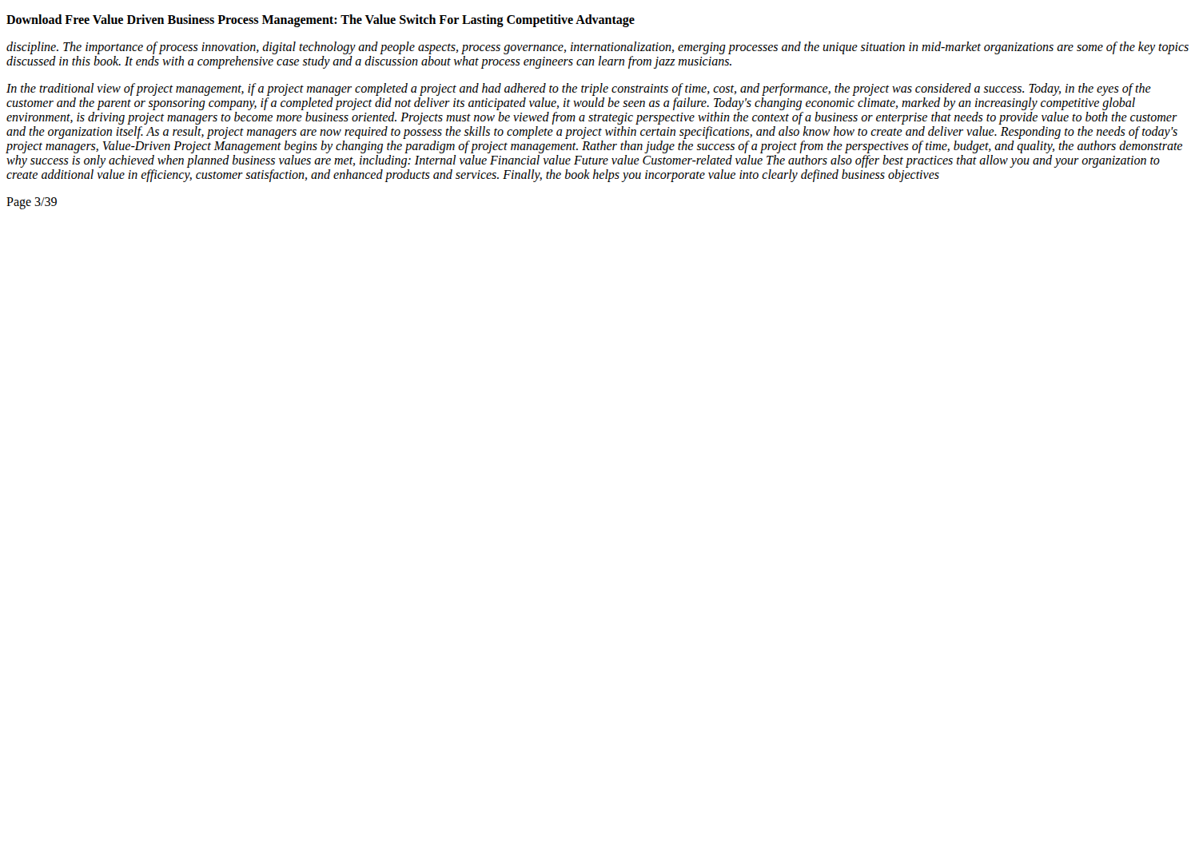Download Free Value Driven Business Process Management: The Value Switch For Lasting Competitive Advantage
discipline. The importance of process innovation, digital technology and people aspects, process governance, internationalization, emerging processes and the unique situation in mid-market organizations are some of the key topics discussed in this book. It ends with a comprehensive case study and a discussion about what process engineers can learn from jazz musicians.
In the traditional view of project management, if a project manager completed a project and had adhered to the triple constraints of time, cost, and performance, the project was considered a success. Today, in the eyes of the customer and the parent or sponsoring company, if a completed project did not deliver its anticipated value, it would be seen as a failure. Today's changing economic climate, marked by an increasingly competitive global environment, is driving project managers to become more business oriented. Projects must now be viewed from a strategic perspective within the context of a business or enterprise that needs to provide value to both the customer and the organization itself. As a result, project managers are now required to possess the skills to complete a project within certain specifications, and also know how to create and deliver value. Responding to the needs of today's project managers, Value-Driven Project Management begins by changing the paradigm of project management. Rather than judge the success of a project from the perspectives of time, budget, and quality, the authors demonstrate why success is only achieved when planned business values are met, including: Internal value Financial value Future value Customer-related value The authors also offer best practices that allow you and your organization to create additional value in efficiency, customer satisfaction, and enhanced products and services. Finally, the book helps you incorporate value into clearly defined business objectives
Page 3/39